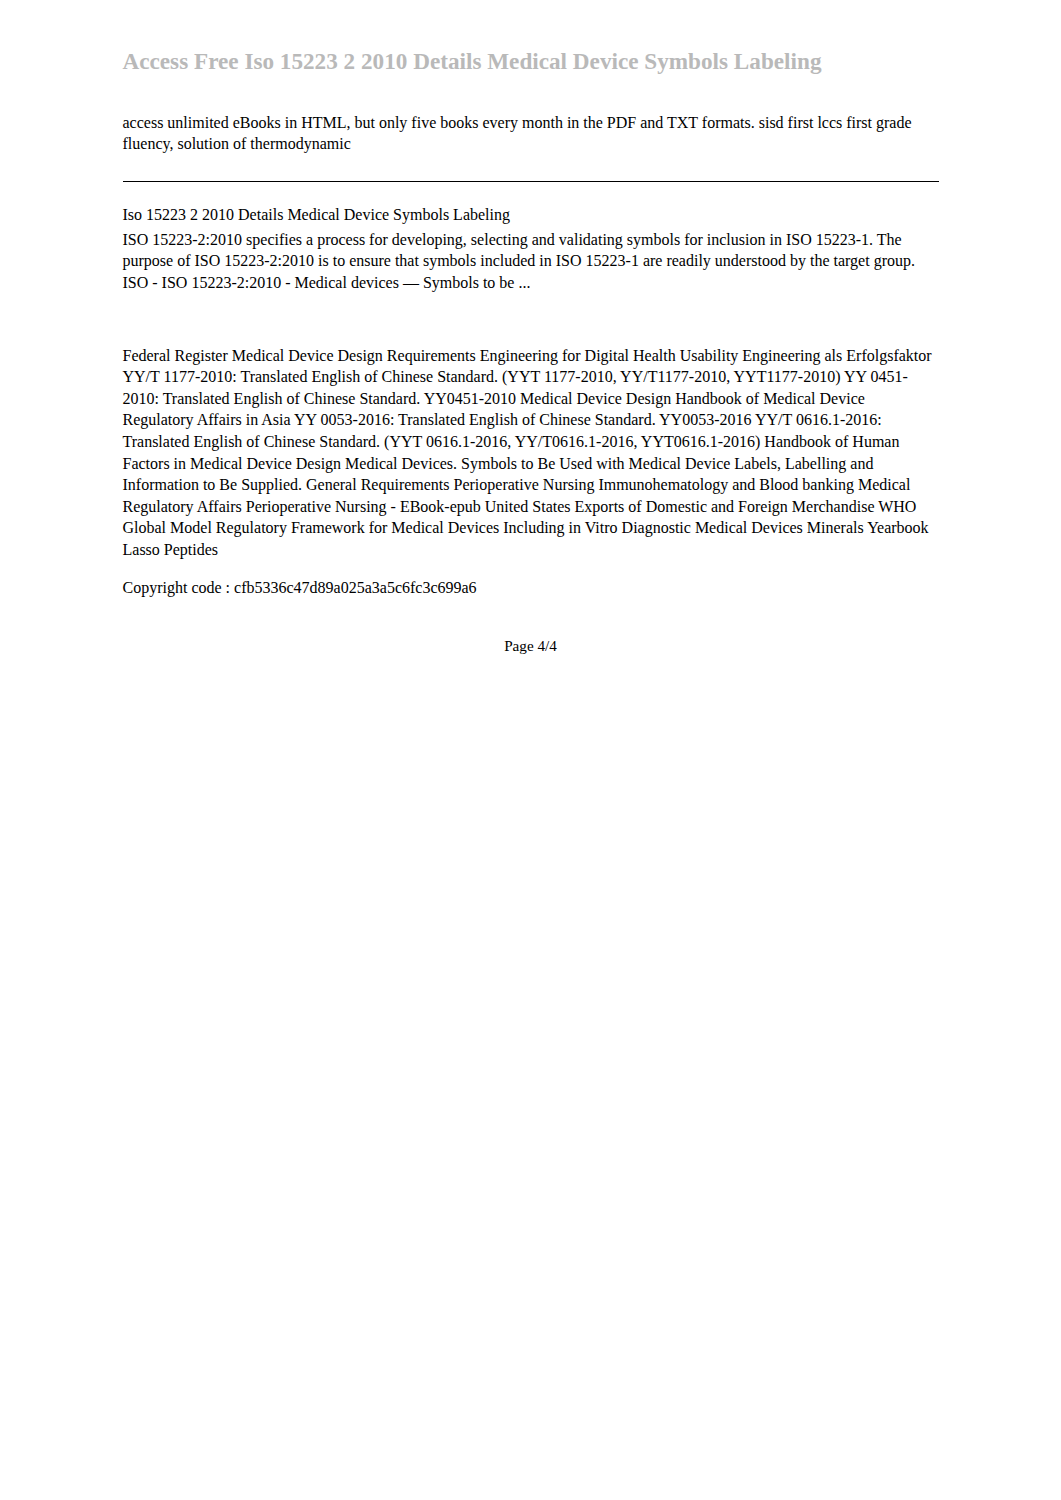Access Free Iso 15223 2 2010 Details Medical Device Symbols Labeling
access unlimited eBooks in HTML, but only five books every month in the PDF and TXT formats. sisd first lccs first grade fluency, solution of thermodynamic
Iso 15223 2 2010 Details Medical Device Symbols Labeling
ISO 15223-2:2010 specifies a process for developing, selecting and validating symbols for inclusion in ISO 15223-1. The purpose of ISO 15223-2:2010 is to ensure that symbols included in ISO 15223-1 are readily understood by the target group. ISO - ISO 15223-2:2010 - Medical devices — Symbols to be ...
Federal Register Medical Device Design Requirements Engineering for Digital Health Usability Engineering als Erfolgsfaktor YY/T 1177-2010: Translated English of Chinese Standard. (YYT 1177-2010, YY/T1177-2010, YYT1177-2010) YY 0451-2010: Translated English of Chinese Standard. YY0451-2010 Medical Device Design Handbook of Medical Device Regulatory Affairs in Asia YY 0053-2016: Translated English of Chinese Standard. YY0053-2016 YY/T 0616.1-2016: Translated English of Chinese Standard. (YYT 0616.1-2016, YY/T0616.1-2016, YYT0616.1-2016) Handbook of Human Factors in Medical Device Design Medical Devices. Symbols to Be Used with Medical Device Labels, Labelling and Information to Be Supplied. General Requirements Perioperative Nursing Immunohematology and Blood banking Medical Regulatory Affairs Perioperative Nursing - EBook-epub United States Exports of Domestic and Foreign Merchandise WHO Global Model Regulatory Framework for Medical Devices Including in Vitro Diagnostic Medical Devices Minerals Yearbook Lasso Peptides
Copyright code : cfb5336c47d89a025a3a5c6fc3c699a6
Page 4/4